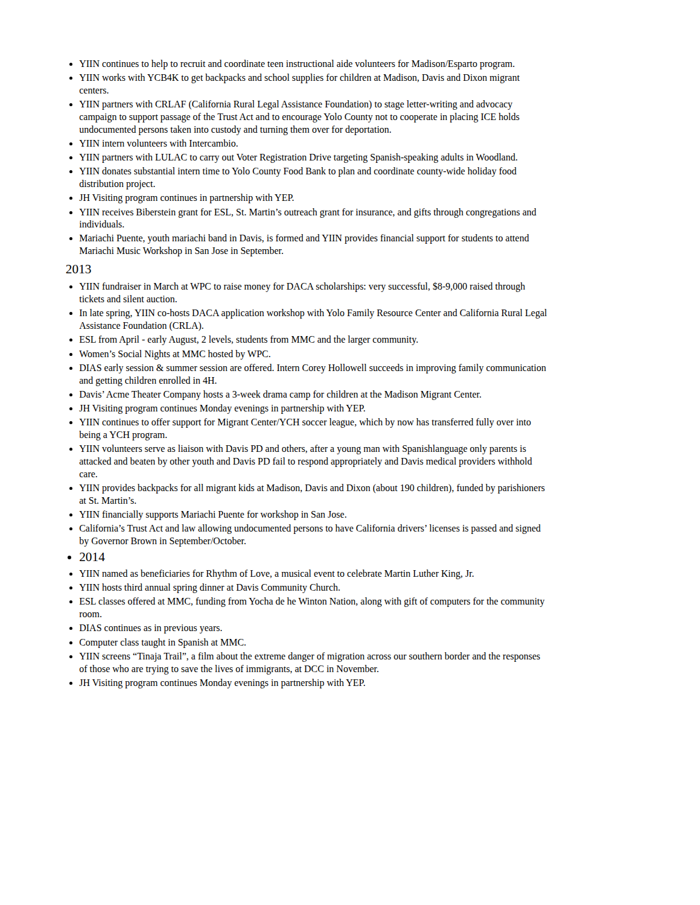YIIN continues to help to recruit and coordinate teen instructional aide volunteers for Madison/Esparto program.
YIIN works with YCB4K to get backpacks and school supplies for children at Madison, Davis and Dixon migrant centers.
YIIN partners with CRLAF (California Rural Legal Assistance Foundation) to stage letter-writing and advocacy campaign to support passage of the Trust Act and to encourage Yolo County not to cooperate in placing ICE holds undocumented persons taken into custody and turning them over for deportation.
YIIN intern volunteers with Intercambio.
YIIN partners with LULAC to carry out Voter Registration Drive targeting Spanish-speaking adults in Woodland.
YIIN donates substantial intern time to Yolo County Food Bank to plan and coordinate county-wide holiday food distribution project.
JH Visiting program continues in partnership with YEP.
YIIN receives Biberstein grant for ESL, St. Martin’s outreach grant for insurance, and gifts through congregations and individuals.
Mariachi Puente, youth mariachi band in Davis, is formed and YIIN provides financial support for students to attend Mariachi Music Workshop in San Jose in September.
2013
YIIN fundraiser in March at WPC to raise money for DACA scholarships: very successful, $8-9,000 raised through tickets and silent auction.
In late spring, YIIN co-hosts DACA application workshop with Yolo Family Resource Center and California Rural Legal Assistance Foundation (CRLA).
ESL from April - early August, 2 levels, students from MMC and the larger community.
Women’s Social Nights at MMC hosted by WPC.
DIAS early session & summer session are offered. Intern Corey Hollowell succeeds in improving family communication and getting children enrolled in 4H.
Davis’ Acme Theater Company hosts a 3-week drama camp for children at the Madison Migrant Center.
JH Visiting program continues Monday evenings in partnership with YEP.
YIIN continues to offer support for Migrant Center/YCH soccer league, which by now has transferred fully over into being a YCH program.
YIIN volunteers serve as liaison with Davis PD and others, after a young man with Spanishlanguage only parents is attacked and beaten by other youth and Davis PD fail to respond appropriately and Davis medical providers withhold care.
YIIN provides backpacks for all migrant kids at Madison, Davis and Dixon (about 190 children), funded by parishioners at St. Martin’s.
YIIN financially supports Mariachi Puente for workshop in San Jose.
California’s Trust Act and law allowing undocumented persons to have California drivers’ licenses is passed and signed by Governor Brown in September/October.
2014
YIIN named as beneficiaries for Rhythm of Love, a musical event to celebrate Martin Luther King, Jr.
YIIN hosts third annual spring dinner at Davis Community Church.
ESL classes offered at MMC, funding from Yocha de he Winton Nation, along with gift of computers for the community room.
DIAS continues as in previous years.
Computer class taught in Spanish at MMC.
YIIN screens “Tinaja Trail”, a film about the extreme danger of migration across our southern border and the responses of those who are trying to save the lives of immigrants, at DCC in November.
JH Visiting program continues Monday evenings in partnership with YEP.